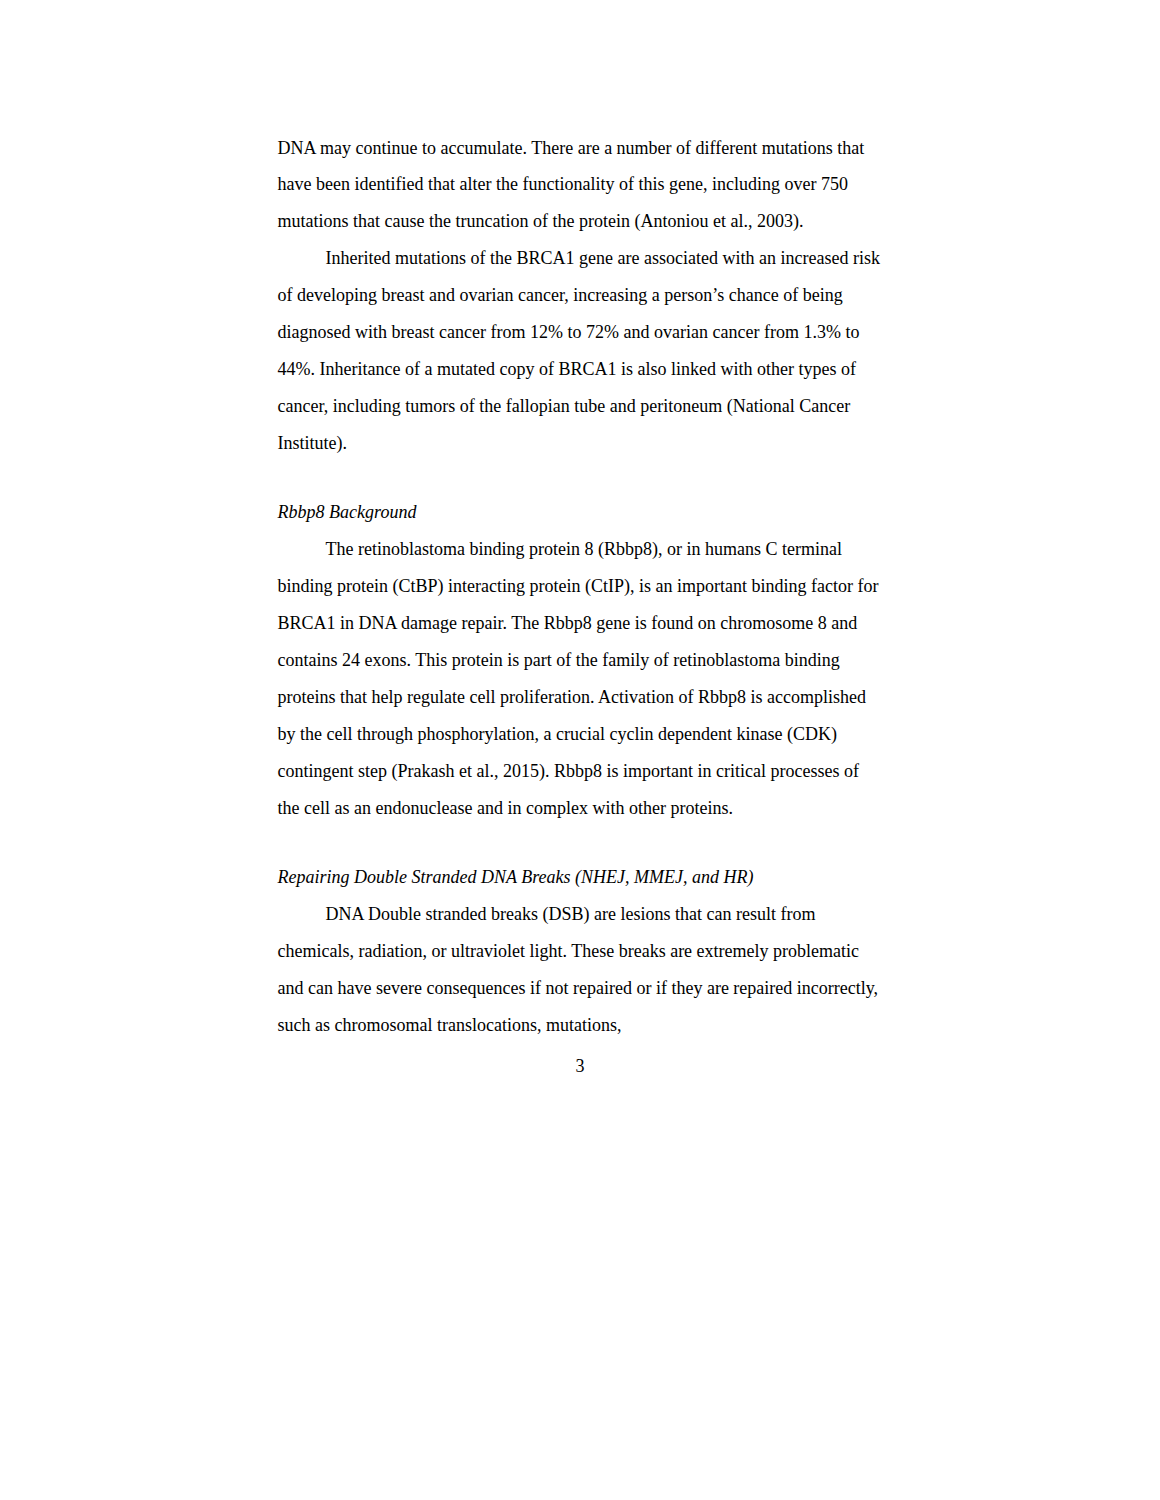DNA may continue to accumulate. There are a number of different mutations that have been identified that alter the functionality of this gene, including over 750 mutations that cause the truncation of the protein (Antoniou et al., 2003).
Inherited mutations of the BRCA1 gene are associated with an increased risk of developing breast and ovarian cancer, increasing a person’s chance of being diagnosed with breast cancer from 12% to 72% and ovarian cancer from 1.3% to 44%. Inheritance of a mutated copy of BRCA1 is also linked with other types of cancer, including tumors of the fallopian tube and peritoneum (National Cancer Institute).
Rbbp8 Background
The retinoblastoma binding protein 8 (Rbbp8), or in humans C terminal binding protein (CtBP) interacting protein (CtIP), is an important binding factor for BRCA1 in DNA damage repair. The Rbbp8 gene is found on chromosome 8 and contains 24 exons. This protein is part of the family of retinoblastoma binding proteins that help regulate cell proliferation. Activation of Rbbp8 is accomplished by the cell through phosphorylation, a crucial cyclin dependent kinase (CDK) contingent step (Prakash et al., 2015). Rbbp8 is important in critical processes of the cell as an endonuclease and in complex with other proteins.
Repairing Double Stranded DNA Breaks (NHEJ, MMEJ, and HR)
DNA Double stranded breaks (DSB) are lesions that can result from chemicals, radiation, or ultraviolet light. These breaks are extremely problematic and can have severe consequences if not repaired or if they are repaired incorrectly, such as chromosomal translocations, mutations,
3